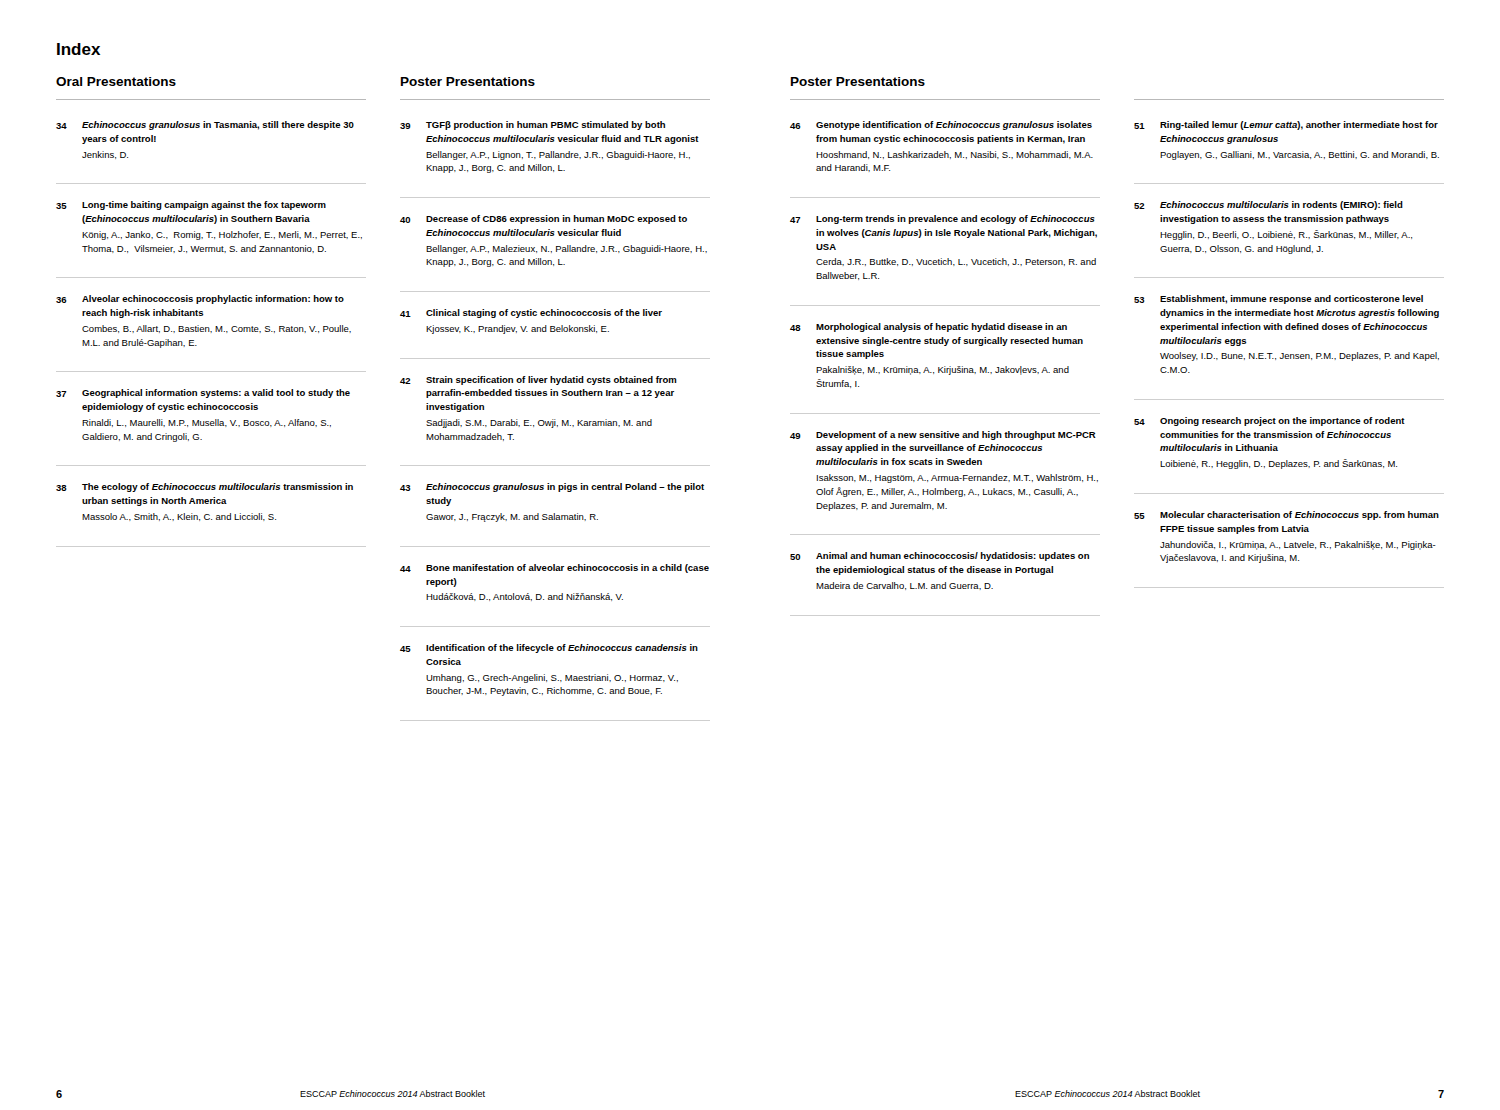Index
Oral Presentations
34
Echinococcus granulosus in Tasmania, still there despite 30 years of control! Jenkins, D.
35
Long-time baiting campaign against the fox tapeworm (Echinococcus multilocularis) in Southern Bavaria König, A., Janko, C., Romig, T., Holzhofer, E., Merli, M., Perret, E., Thoma, D., Vilsmeier, J., Wermut, S. and Zannantonio, D.
36
Alveolar echinococcosis prophylactic information: how to reach high-risk inhabitants Combes, B., Allart, D., Bastien, M., Comte, S., Raton, V., Poulle, M.L. and Brulé-Gapihan, E.
37
Geographical information systems: a valid tool to study the epidemiology of cystic echinococcosis Rinaldi, L., Maurelli, M.P., Musella, V., Bosco, A., Alfano, S., Galdiero, M. and Cringoli, G.
38
The ecology of Echinococcus multilocularis transmission in urban settings in North America Massolo A., Smith, A., Klein, C. and Liccioli, S.
Poster Presentations
39
TGFβ production in human PBMC stimulated by both Echinococcus multilocularis vesicular fluid and TLR agonist Bellanger, A.P., Lignon, T., Pallandre, J.R., Gbaguidi-Haore, H., Knapp, J., Borg, C. and Millon, L.
40
Decrease of CD86 expression in human MoDC exposed to Echinococcus multilocularis vesicular fluid Bellanger, A.P., Malezieux, N., Pallandre, J.R., Gbaguidi-Haore, H., Knapp, J., Borg, C. and Millon, L.
41
Clinical staging of cystic echinococcosis of the liver Kjossev, K., Prandjev, V. and Belokonski, E.
42
Strain specification of liver hydatid cysts obtained from parrafin-embedded tissues in Southern Iran – a 12 year investigation Sadjjadi, S.M., Darabi, E., Owji, M., Karamian, M. and Mohammadzadeh, T.
43
Echinococcus granulosus in pigs in central Poland – the pilot study Gawor, J., Frączyk, M. and Salamatin, R.
44
Bone manifestation of alveolar echinococcosis in a child (case report) Hudáčková, D., Antolová, D. and Nižňanská, V.
45
Identification of the lifecycle of Echinococcus canadensis in Corsica Umhang, G., Grech-Angelini, S., Maestriani, O., Hormaz, V., Boucher, J-M., Peytavin, C., Richomme, C. and Boue, F.
Poster Presentations
46
Genotype identification of Echinococcus granulosus isolates from human cystic echinococcosis patients in Kerman, Iran Hooshmand, N., Lashkarizadeh, M., Nasibi, S., Mohammadi, M.A. and Harandi, M.F.
47
Long-term trends in prevalence and ecology of Echinococcus in wolves (Canis lupus) in Isle Royale National Park, Michigan, USA Cerda, J.R., Buttke, D., Vucetich, L., Vucetich, J., Peterson, R. and Ballweber, L.R.
48
Morphological analysis of hepatic hydatid disease in an extensive single-centre study of surgically resected human tissue samples Pakalnišķe, M., Krūmiņa, A., Kirjušina, M., Jakovļevs, A. and Štrumfa, I.
49
Development of a new sensitive and high throughput MC-PCR assay applied in the surveillance of Echinococcus multilocularis in fox scats in Sweden Isaksson, M., Hagstöm, A., Armua-Fernandez, M.T., Wahlström, H., Olof Ågren, E., Miller, A., Holmberg, A., Lukacs, M., Casulli, A., Deplazes, P. and Juremalm, M.
50
Animal and human echinococcosis/ hydatidosis: updates on the epidemiological status of the disease in Portugal Madeira de Carvalho, L.M. and Guerra, D.
51
Ring-tailed lemur (Lemur catta), another intermediate host for Echinococcus granulosus Poglayen, G., Galliani, M., Varcasia, A., Bettini, G. and Morandi, B.
52
Echinococcus multilocularis in rodents (EMIRO): field investigation to assess the transmission pathways Hegglin, D., Beerli, O., Loibienė, R., Šarkūnas, M., Miller, A., Guerra, D., Olsson, G. and Höglund, J.
53
Establishment, immune response and corticosterone level dynamics in the intermediate host Microtus agrestis following experimental infection with defined doses of Echinococcus multilocularis eggs Woolsey, I.D., Bune, N.E.T., Jensen, P.M., Deplazes, P. and Kapel, C.M.O.
54
Ongoing research project on the importance of rodent communities for the transmission of Echinococcus multilocularis in Lithuania Loibienė, R., Hegglin, D., Deplazes, P. and Šarkūnas, M.
55
Molecular characterisation of Echinococcus spp. from human FFPE tissue samples from Latvia Jahundoviča, I., Krūmiņa, A., Latvele, R., Pakalnišķe, M., Pigiņka-Vjačeslavova, I. and Kirjušina, M.
6
ESCCAP Echinococcus 2014 Abstract Booklet
ESCCAP Echinococcus 2014 Abstract Booklet
7